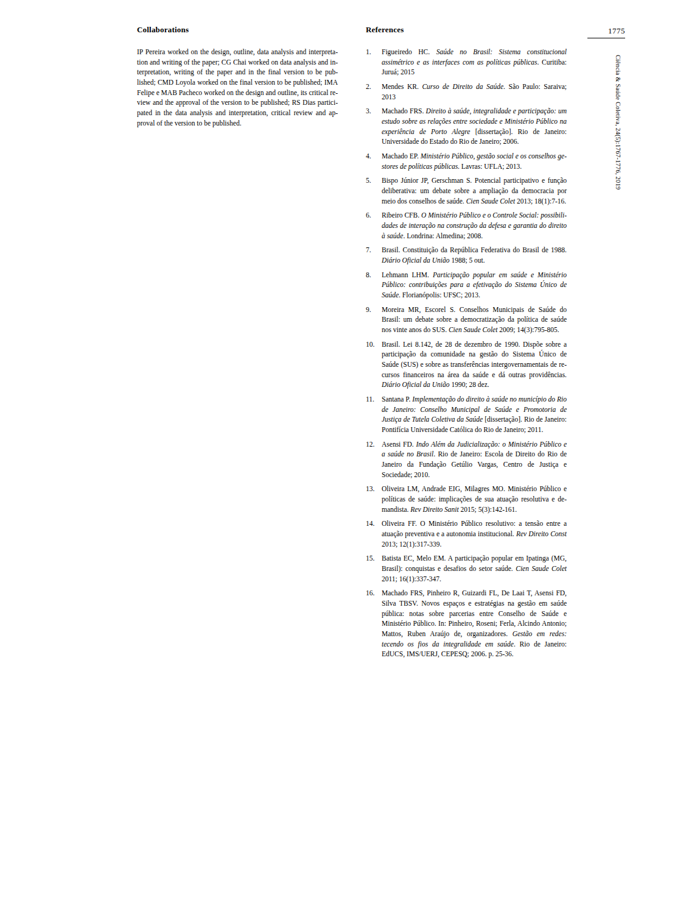1775
Ciência & Saúde Coletiva, 24(5):1767-1776, 2019
Collaborations
IP Pereira worked on the design, outline, data analysis and interpretation and writing of the paper; CG Chai worked on data analysis and interpretation, writing of the paper and in the final version to be published; CMD Loyola worked on the final version to be published; IMA Felipe e MAB Pacheco worked on the design and outline, its critical review and the approval of the version to be published; RS Dias participated in the data analysis and interpretation, critical review and approval of the version to be published.
References
Figueiredo HC. Saúde no Brasil: Sistema constitucional assimétrico e as interfaces com as políticas públicas. Curitiba: Juruá; 2015
Mendes KR. Curso de Direito da Saúde. São Paulo: Saraiva; 2013
Machado FRS. Direito à saúde, integralidade e participação: um estudo sobre as relações entre sociedade e Ministério Público na experiência de Porto Alegre [dissertação]. Rio de Janeiro: Universidade do Estado do Rio de Janeiro; 2006.
Machado EP. Ministério Público, gestão social e os conselhos gestores de políticas públicas. Lavras: UFLA; 2013.
Bispo Júnior JP, Gerschman S. Potencial participativo e função deliberativa: um debate sobre a ampliação da democracia por meio dos conselhos de saúde. Cien Saude Colet 2013; 18(1):7-16.
Ribeiro CFB. O Ministério Público e o Controle Social: possibilidades de interação na construção da defesa e garantia do direito à saúde. Londrina: Almedina; 2008.
Brasil. Constituição da República Federativa do Brasil de 1988. Diário Oficial da União 1988; 5 out.
Lehmann LHM. Participação popular em saúde e Ministério Público: contribuições para a efetivação do Sistema Único de Saúde. Florianópolis: UFSC; 2013.
Moreira MR, Escorel S. Conselhos Municipais de Saúde do Brasil: um debate sobre a democratização da política de saúde nos vinte anos do SUS. Cien Saude Colet 2009; 14(3):795-805.
Brasil. Lei 8.142, de 28 de dezembro de 1990. Dispõe sobre a participação da comunidade na gestão do Sistema Único de Saúde (SUS) e sobre as transferências intergovernamentais de recursos financeiros na área da saúde e dá outras providências. Diário Oficial da União 1990; 28 dez.
Santana P. Implementação do direito à saúde no município do Rio de Janeiro: Conselho Municipal de Saúde e Promotoria de Justiça de Tutela Coletiva da Saúde [dissertação]. Rio de Janeiro: Pontifícia Universidade Católica do Rio de Janeiro; 2011.
Asensi FD. Indo Além da Judicialização: o Ministério Público e a saúde no Brasil. Rio de Janeiro: Escola de Direito do Rio de Janeiro da Fundação Getúlio Vargas, Centro de Justiça e Sociedade; 2010.
Oliveira LM, Andrade EIG, Milagres MO. Ministério Público e políticas de saúde: implicações de sua atuação resolutiva e demandista. Rev Direito Sanit 2015; 5(3):142-161.
Oliveira FF. O Ministério Público resolutivo: a tensão entre a atuação preventiva e a autonomia institucional. Rev Direito Const 2013; 12(1):317-339.
Batista EC, Melo EM. A participação popular em Ipatinga (MG, Brasil): conquistas e desafios do setor saúde. Cien Saude Colet 2011; 16(1):337-347.
Machado FRS, Pinheiro R, Guizardi FL, De Laai T, Asensi FD, Silva TBSV. Novos espaços e estratégias na gestão em saúde pública: notas sobre parcerias entre Conselho de Saúde e Ministério Público. In: Pinheiro, Roseni; Ferla, Alcindo Antonio; Mattos, Ruben Araújo de, organizadores. Gestão em redes: tecendo os fios da integralidade em saúde. Rio de Janeiro: EdUCS, IMS/UERJ, CEPESQ; 2006. p. 25-36.